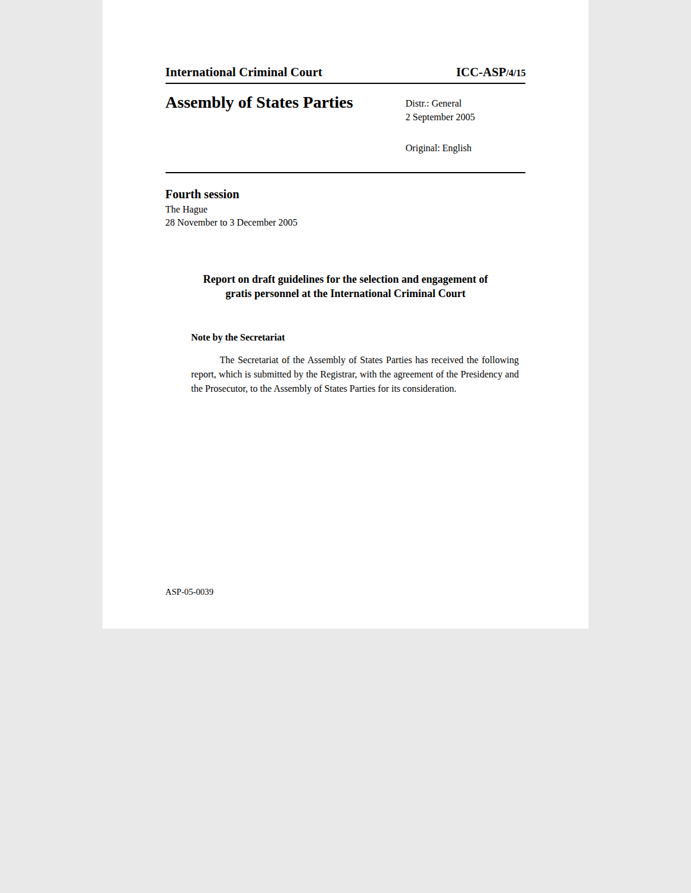International Criminal Court
ICC-ASP/4/15
Assembly of States Parties
Distr.: General
2 September 2005 Original: English
Fourth session The Hague
28 November to 3 December 2005
Report on draft guidelines for the selection and engagement of gratis personnel at the International Criminal Court
Note by the Secretariat
The Secretariat of the Assembly of States Parties has received the following report, which is submitted by the Registrar, with the agreement of the Presidency and the Prosecutor, to the Assembly of States Parties for its consideration.
ASP-05-0039